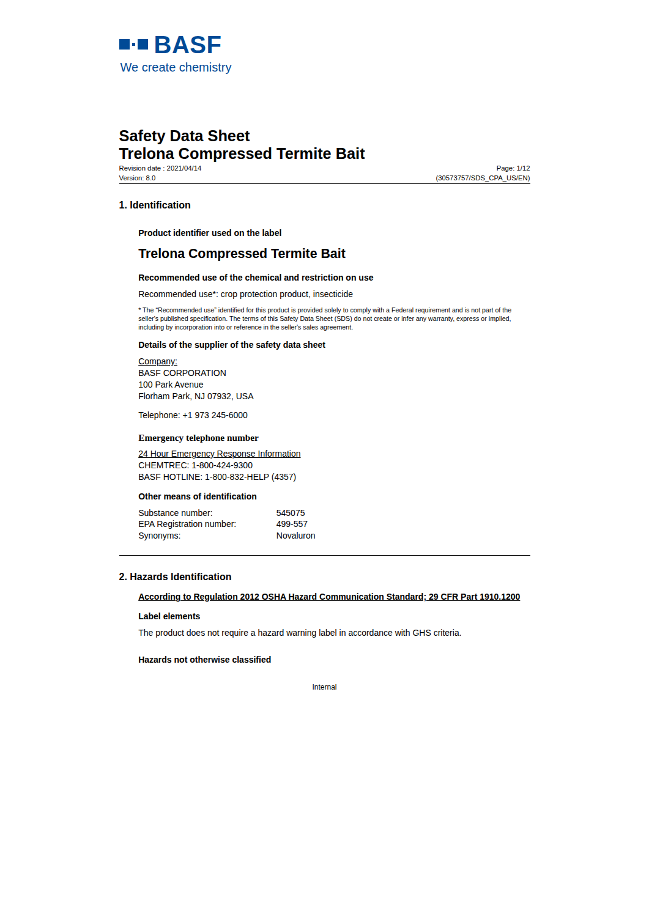BASF
We create chemistry
Safety Data Sheet
Trelona Compressed Termite Bait
Revision date : 2021/04/14
Version: 8.0
Page: 1/12
(30573757/SDS_CPA_US/EN)
1. Identification
Product identifier used on the label
Trelona Compressed Termite Bait
Recommended use of the chemical and restriction on use
Recommended use*: crop protection product, insecticide
* The “Recommended use” identified for this product is provided solely to comply with a Federal requirement and is not part of the seller's published specification. The terms of this Safety Data Sheet (SDS) do not create or infer any warranty, express or implied, including by incorporation into or reference in the seller's sales agreement.
Details of the supplier of the safety data sheet
Company:
BASF CORPORATION
100 Park Avenue
Florham Park, NJ 07932, USA
Telephone: +1 973 245-6000
Emergency telephone number
24 Hour Emergency Response Information
CHEMTREC: 1-800-424-9300
BASF HOTLINE: 1-800-832-HELP (4357)
Other means of identification
Substance number: 545075
EPA Registration number: 499-557
Synonyms: Novaluron
2. Hazards Identification
According to Regulation 2012 OSHA Hazard Communication Standard; 29 CFR Part 1910.1200
Label elements
The product does not require a hazard warning label in accordance with GHS criteria.
Hazards not otherwise classified
Internal